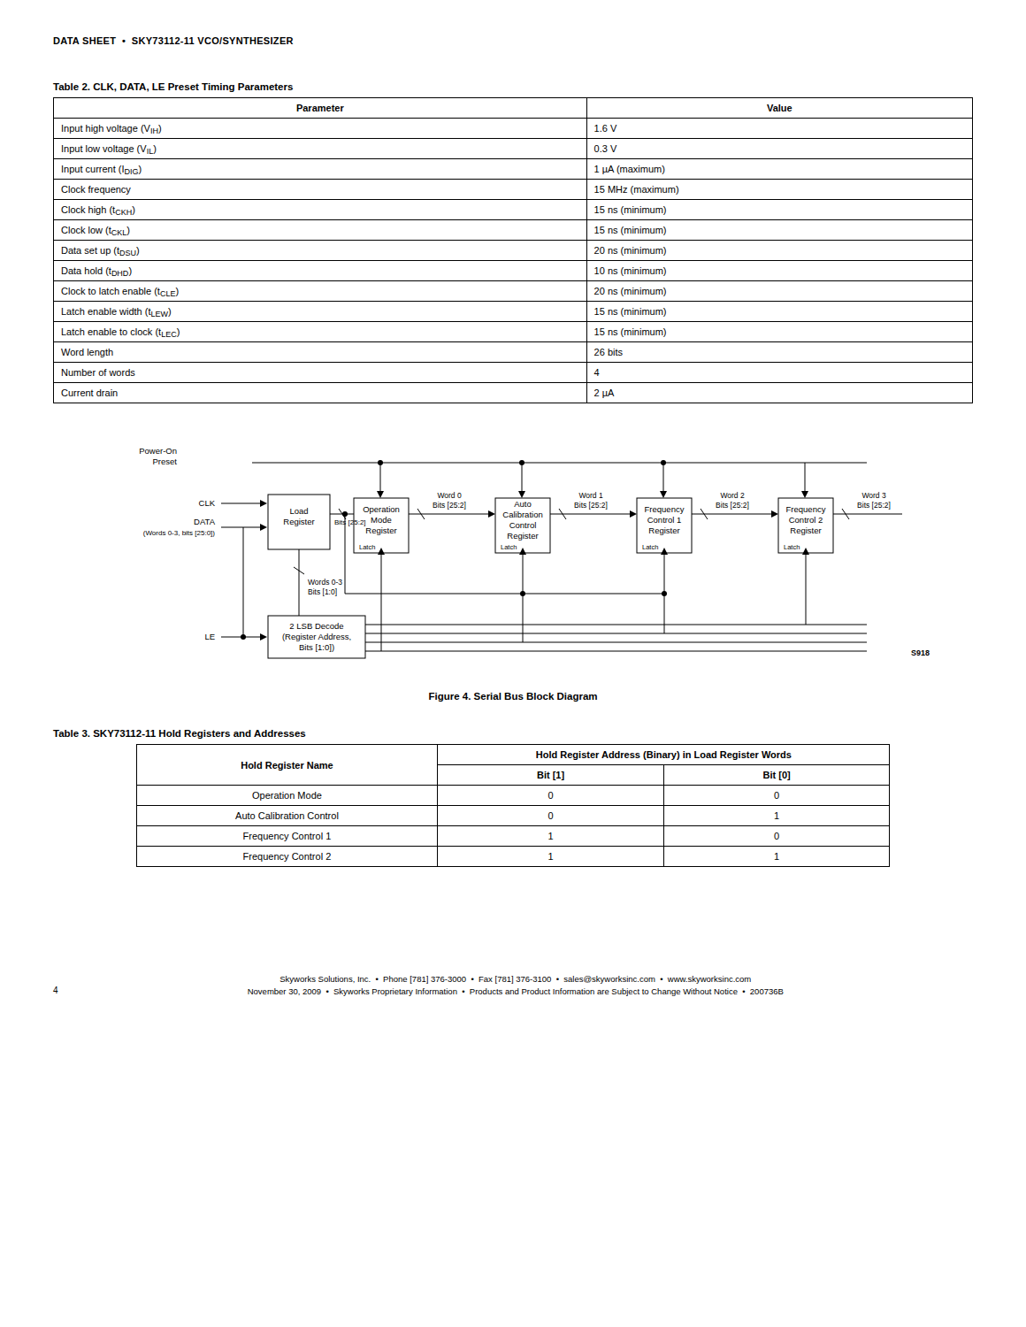DATA SHEET • SKY73112-11 VCO/SYNTHESIZER
Table 2. CLK, DATA, LE Preset Timing Parameters
| Parameter | Value |
| --- | --- |
| Input high voltage (V IH ) | 1.6 V |
| Input low voltage (V IL ) | 0.3 V |
| Input current (I DIG ) | 1 µA (maximum) |
| Clock frequency | 15 MHz (maximum) |
| Clock high (t CKH ) | 15 ns (minimum) |
| Clock low (t CKL ) | 15 ns (minimum) |
| Data set up (t DSU ) | 20 ns (minimum) |
| Data hold (t DHD ) | 10 ns (minimum) |
| Clock to latch enable (t CLE ) | 20 ns (minimum) |
| Latch enable width (t LEW ) | 15 ns (minimum) |
| Latch enable to clock (t LEC ) | 15 ns (minimum) |
| Word length | 26 bits |
| Number of words | 4 |
| Current drain | 2 µA |
Power-On Preset CLK DATA (Words 0-3, bits [25:0]) LE Load Register Bits [25:2] Operation Mode Register Latch Auto Calibration Control Register Latch Frequency Control 1 Register Latch Frequency Control 2 Register Latch Word 0 Bits [25:2] Word 1 Bits [25:2] Word 2 Bits [25:2] Word 3 Bits [25:2] Words 0-3 Bits [1:0] 2 LSB Decode (Register Address, Bits [1:0]) S918
Figure 4. Serial Bus Block Diagram
Table 3. SKY73112-11 Hold Registers and Addresses
| Hold Register Name | Hold Register Address (Binary) in Load Register Words |
| --- | --- |
| Bit [1] | Bit [0] |
| Operation Mode | 0 | 0 |
| Auto Calibration Control | 0 | 1 |
| Frequency Control 1 | 1 | 0 |
| Frequency Control 2 | 1 | 1 |
4 Skyworks Solutions, Inc. • Phone [781] 376-3000 • Fax [781] 376-3100 • sales@skyworksinc.com • www.skyworksinc.com
November 30, 2009 • Skyworks Proprietary Information • Products and Product Information are Subject to Change Without Notice • 200736B